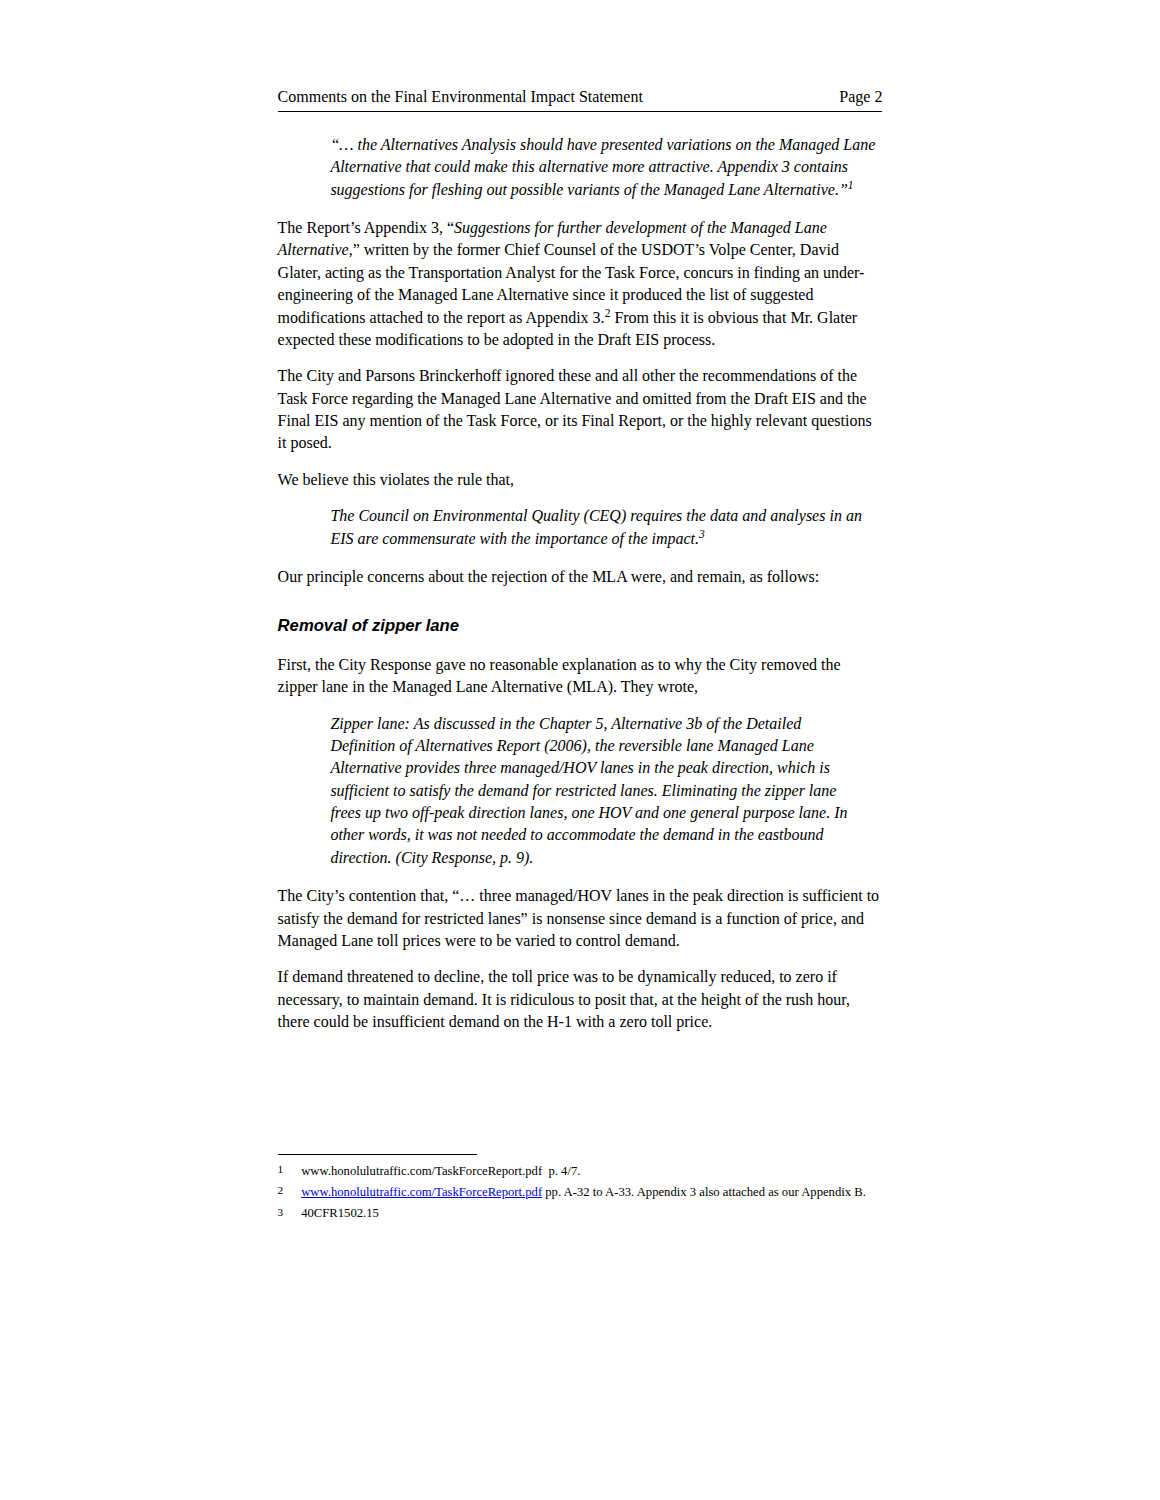Comments on the Final Environmental Impact Statement Page 2
“… the Alternatives Analysis should have presented variations on the Managed Lane Alternative that could make this alternative more attractive. Appendix 3 contains suggestions for fleshing out possible variants of the Managed Lane Alternative.”1
The Report’s Appendix 3, “Suggestions for further development of the Managed Lane Alternative,” written by the former Chief Counsel of the USDOT’s Volpe Center, David Glater, acting as the Transportation Analyst for the Task Force, concurs in finding an under-engineering of the Managed Lane Alternative since it produced the list of suggested modifications attached to the report as Appendix 3.2 From this it is obvious that Mr. Glater expected these modifications to be adopted in the Draft EIS process.
The City and Parsons Brinckerhoff ignored these and all other the recommendations of the Task Force regarding the Managed Lane Alternative and omitted from the Draft EIS and the Final EIS any mention of the Task Force, or its Final Report, or the highly relevant questions it posed.
We believe this violates the rule that,
The Council on Environmental Quality (CEQ) requires the data and analyses in an EIS are commensurate with the importance of the impact.3
Our principle concerns about the rejection of the MLA were, and remain, as follows:
Removal of zipper lane
First, the City Response gave no reasonable explanation as to why the City removed the zipper lane in the Managed Lane Alternative (MLA). They wrote,
Zipper lane: As discussed in the Chapter 5, Alternative 3b of the Detailed Definition of Alternatives Report (2006), the reversible lane Managed Lane Alternative provides three managed/HOV lanes in the peak direction, which is sufficient to satisfy the demand for restricted lanes. Eliminating the zipper lane frees up two off-peak direction lanes, one HOV and one general purpose lane. In other words, it was not needed to accommodate the demand in the eastbound direction. (City Response, p. 9).
The City’s contention that, “… three managed/HOV lanes in the peak direction is sufficient to satisfy the demand for restricted lanes” is nonsense since demand is a function of price, and Managed Lane toll prices were to be varied to control demand.
If demand threatened to decline, the toll price was to be dynamically reduced, to zero if necessary, to maintain demand. It is ridiculous to posit that, at the height of the rush hour, there could be insufficient demand on the H-1 with a zero toll price.
1 www.honolulutraffic.com/TaskForceReport.pdf p. 4/7.
2 www.honolulutraffic.com/TaskForceReport.pdf pp. A-32 to A-33. Appendix 3 also attached as our Appendix B.
3 40CFR1502.15